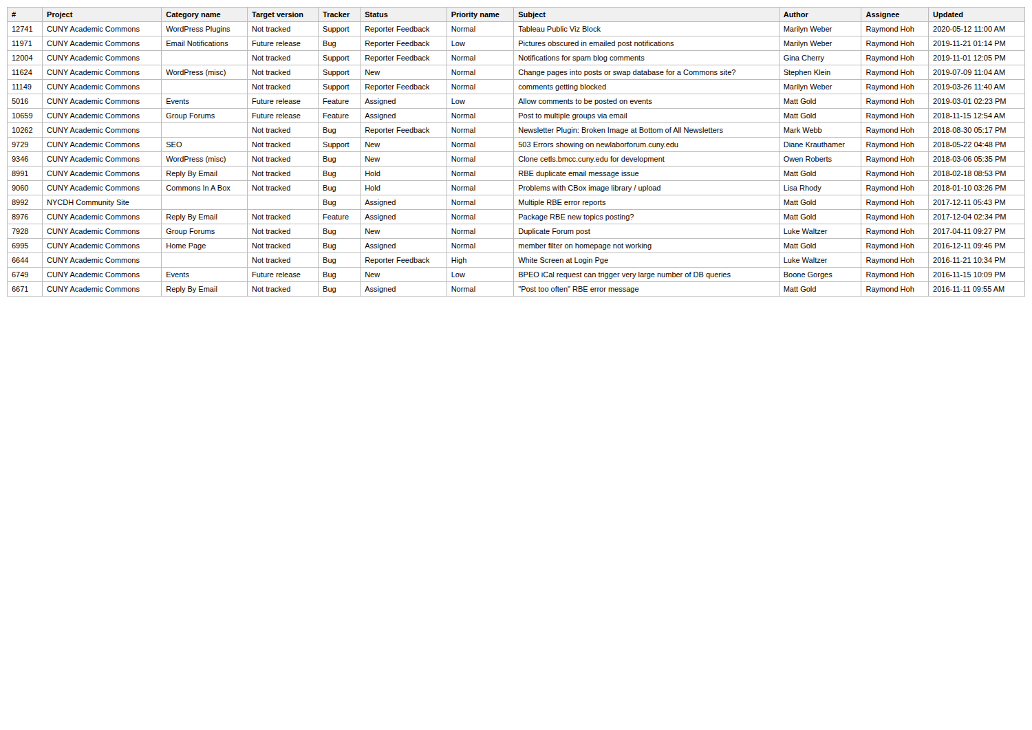| # | Project | Category name | Target version | Tracker | Status | Priority name | Subject | Author | Assignee | Updated |
| --- | --- | --- | --- | --- | --- | --- | --- | --- | --- | --- |
| 12741 | CUNY Academic Commons | WordPress Plugins | Not tracked | Support | Reporter Feedback | Normal | Tableau Public Viz Block | Marilyn Weber | Raymond Hoh | 2020-05-12 11:00 AM |
| 11971 | CUNY Academic Commons | Email Notifications | Future release | Bug | Reporter Feedback | Low | Pictures obscured in emailed post notifications | Marilyn Weber | Raymond Hoh | 2019-11-21 01:14 PM |
| 12004 | CUNY Academic Commons | | Not tracked | Support | Reporter Feedback | Normal | Notifications for spam blog comments | Gina Cherry | Raymond Hoh | 2019-11-01 12:05 PM |
| 11624 | CUNY Academic Commons | WordPress (misc) | Not tracked | Support | New | Normal | Change pages into posts or swap database for a Commons site? | Stephen Klein | Raymond Hoh | 2019-07-09 11:04 AM |
| 11149 | CUNY Academic Commons | | Not tracked | Support | Reporter Feedback | Normal | comments getting blocked | Marilyn Weber | Raymond Hoh | 2019-03-26 11:40 AM |
| 5016 | CUNY Academic Commons | Events | Future release | Feature | Assigned | Low | Allow comments to be posted on events | Matt Gold | Raymond Hoh | 2019-03-01 02:23 PM |
| 10659 | CUNY Academic Commons | Group Forums | Future release | Feature | Assigned | Normal | Post to multiple groups via email | Matt Gold | Raymond Hoh | 2018-11-15 12:54 AM |
| 10262 | CUNY Academic Commons | | Not tracked | Bug | Reporter Feedback | Normal | Newsletter Plugin: Broken Image at Bottom of All Newsletters | Mark Webb | Raymond Hoh | 2018-08-30 05:17 PM |
| 9729 | CUNY Academic Commons | SEO | Not tracked | Support | New | Normal | 503 Errors showing on newlaborforum.cuny.edu | Diane Krauthamer | Raymond Hoh | 2018-05-22 04:48 PM |
| 9346 | CUNY Academic Commons | WordPress (misc) | Not tracked | Bug | New | Normal | Clone cetls.bmcc.cuny.edu for development | Owen Roberts | Raymond Hoh | 2018-03-06 05:35 PM |
| 8991 | CUNY Academic Commons | Reply By Email | Not tracked | Bug | Hold | Normal | RBE duplicate email message issue | Matt Gold | Raymond Hoh | 2018-02-18 08:53 PM |
| 9060 | CUNY Academic Commons | Commons In A Box | Not tracked | Bug | Hold | Normal | Problems with CBox image library / upload | Lisa Rhody | Raymond Hoh | 2018-01-10 03:26 PM |
| 8992 | NYCDH Community Site | | | Bug | Assigned | Normal | Multiple RBE error reports | Matt Gold | Raymond Hoh | 2017-12-11 05:43 PM |
| 8976 | CUNY Academic Commons | Reply By Email | Not tracked | Feature | Assigned | Normal | Package RBE new topics posting? | Matt Gold | Raymond Hoh | 2017-12-04 02:34 PM |
| 7928 | CUNY Academic Commons | Group Forums | Not tracked | Bug | New | Normal | Duplicate Forum post | Luke Waltzer | Raymond Hoh | 2017-04-11 09:27 PM |
| 6995 | CUNY Academic Commons | Home Page | Not tracked | Bug | Assigned | Normal | member filter on homepage not working | Matt Gold | Raymond Hoh | 2016-12-11 09:46 PM |
| 6644 | CUNY Academic Commons | | Not tracked | Bug | Reporter Feedback | High | White Screen at Login Pge | Luke Waltzer | Raymond Hoh | 2016-11-21 10:34 PM |
| 6749 | CUNY Academic Commons | Events | Future release | Bug | New | Low | BPEO iCal request can trigger very large number of DB queries | Boone Gorges | Raymond Hoh | 2016-11-15 10:09 PM |
| 6671 | CUNY Academic Commons | Reply By Email | Not tracked | Bug | Assigned | Normal | "Post too often" RBE error message | Matt Gold | Raymond Hoh | 2016-11-11 09:55 AM |